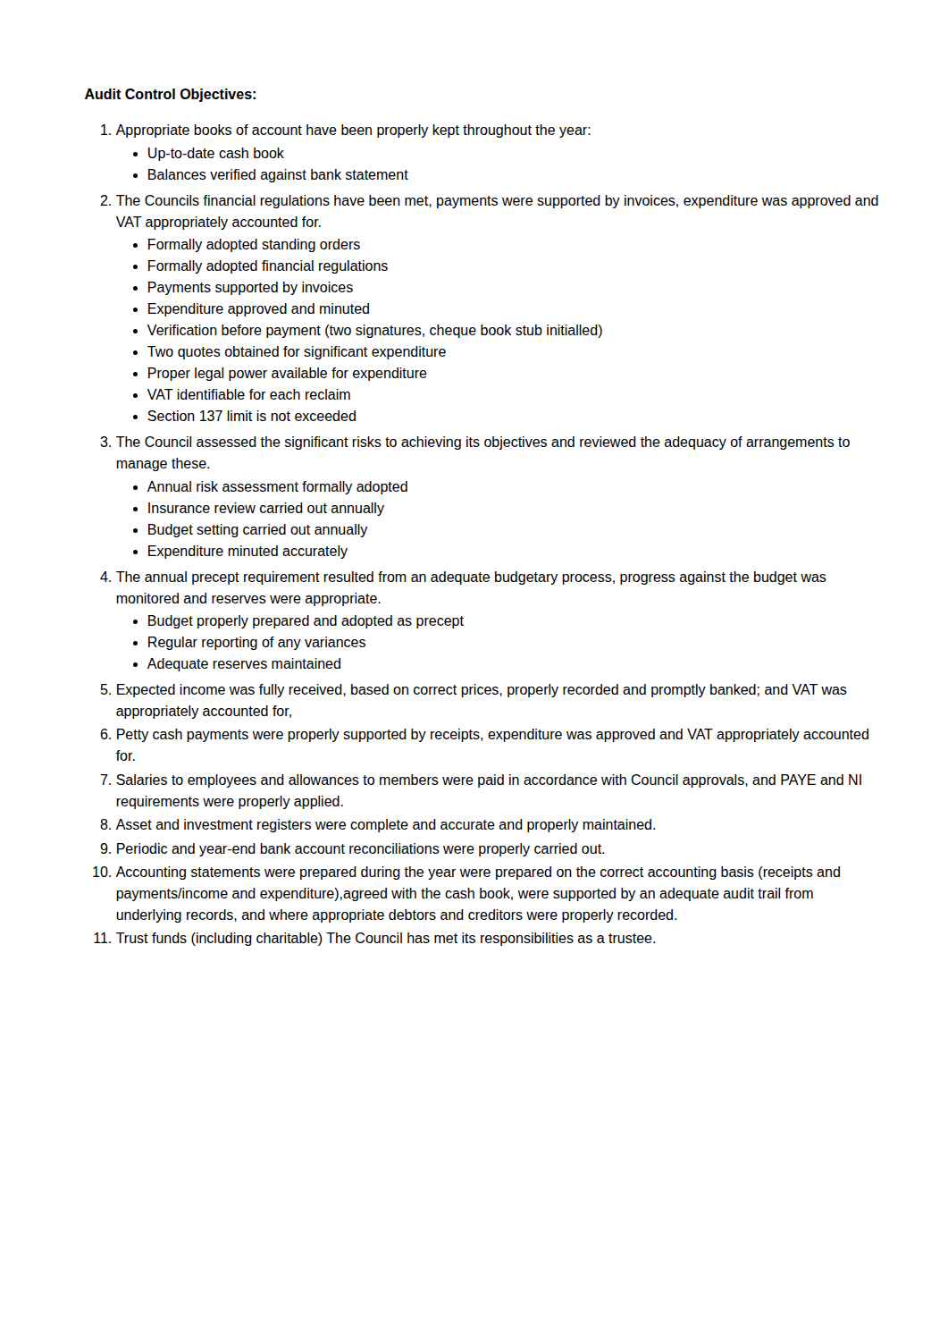Audit Control Objectives:
Appropriate books of account have been properly kept throughout the year:
Up-to-date cash book
Balances verified against bank statement
The Councils financial regulations have been met, payments were supported by invoices, expenditure was approved and VAT appropriately accounted for.
Formally adopted standing orders
Formally adopted financial regulations
Payments supported by invoices
Expenditure approved and minuted
Verification before payment (two signatures, cheque book stub initialled)
Two quotes obtained for significant expenditure
Proper legal power available for expenditure
VAT identifiable for each reclaim
Section 137 limit is not exceeded
The Council assessed the significant risks to achieving its objectives and reviewed the adequacy of arrangements to manage these.
Annual risk assessment formally adopted
Insurance review carried out annually
Budget setting carried out annually
Expenditure minuted accurately
The annual precept requirement resulted from an adequate budgetary process, progress against the budget was monitored and reserves were appropriate.
Budget properly prepared and adopted as precept
Regular reporting of any variances
Adequate reserves maintained
Expected income was fully received, based on correct prices, properly recorded and promptly banked; and VAT was appropriately accounted for,
Petty cash payments were properly supported by receipts, expenditure was approved and VAT appropriately accounted for.
Salaries to employees and allowances to members were paid in accordance with Council approvals, and PAYE and NI requirements were properly applied.
Asset and investment registers were complete and accurate and properly maintained.
Periodic and year-end bank account reconciliations were properly carried out.
Accounting statements were prepared during the year were prepared on the correct accounting basis (receipts and payments/income and expenditure),agreed with the cash book, were supported by an adequate audit trail from underlying records, and where appropriate debtors and creditors were properly recorded.
Trust funds (including charitable) The Council has met its responsibilities as a trustee.